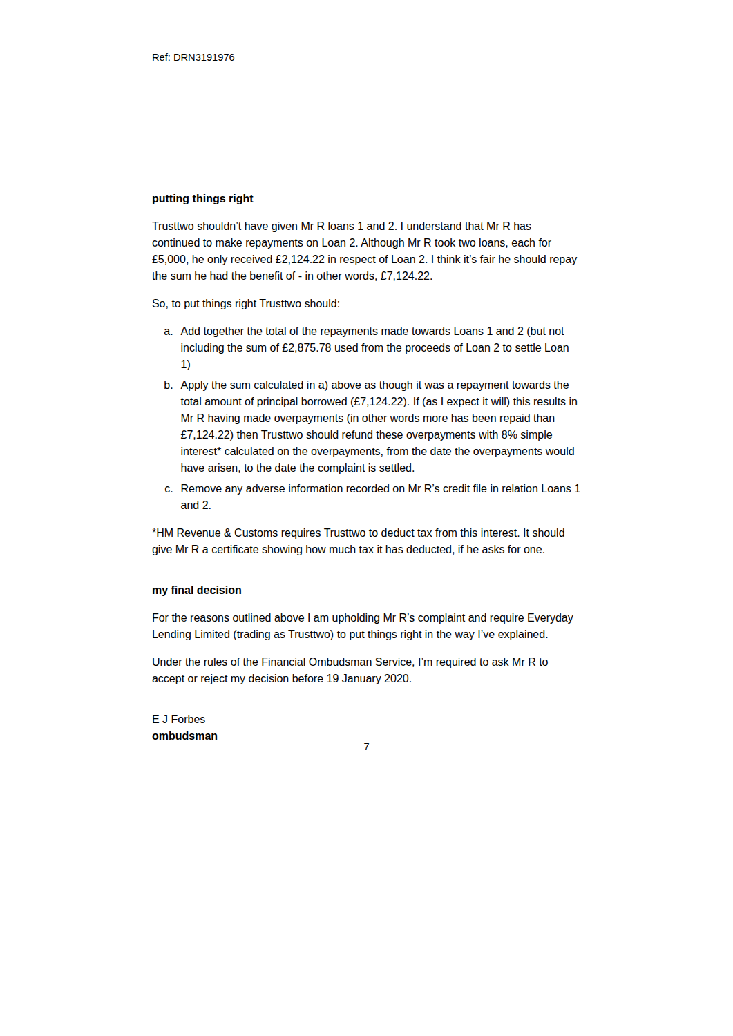Ref: DRN3191976
putting things right
Trusttwo shouldn’t have given Mr R loans 1 and 2. I understand that Mr R has continued to make repayments on Loan 2. Although Mr R took two loans, each for £5,000, he only received £2,124.22 in respect of Loan 2. I think it’s fair he should repay the sum he had the benefit of - in other words, £7,124.22.
So, to put things right Trusttwo should:
Add together the total of the repayments made towards Loans 1 and 2 (but not including the sum of £2,875.78 used from the proceeds of Loan 2 to settle Loan 1)
Apply the sum calculated in a) above as though it was a repayment towards the total amount of principal borrowed (£7,124.22). If (as I expect it will) this results in Mr R having made overpayments (in other words more has been repaid than £7,124.22) then Trusttwo should refund these overpayments with 8% simple interest* calculated on the overpayments, from the date the overpayments would have arisen, to the date the complaint is settled.
Remove any adverse information recorded on Mr R’s credit file in relation Loans 1 and 2.
*HM Revenue & Customs requires Trusttwo to deduct tax from this interest. It should give Mr R a certificate showing how much tax it has deducted, if he asks for one.
my final decision
For the reasons outlined above I am upholding Mr R’s complaint and require Everyday Lending Limited (trading as Trusttwo) to put things right in the way I’ve explained.
Under the rules of the Financial Ombudsman Service, I’m required to ask Mr R to accept or reject my decision before 19 January 2020.
E J Forbes
ombudsman
7